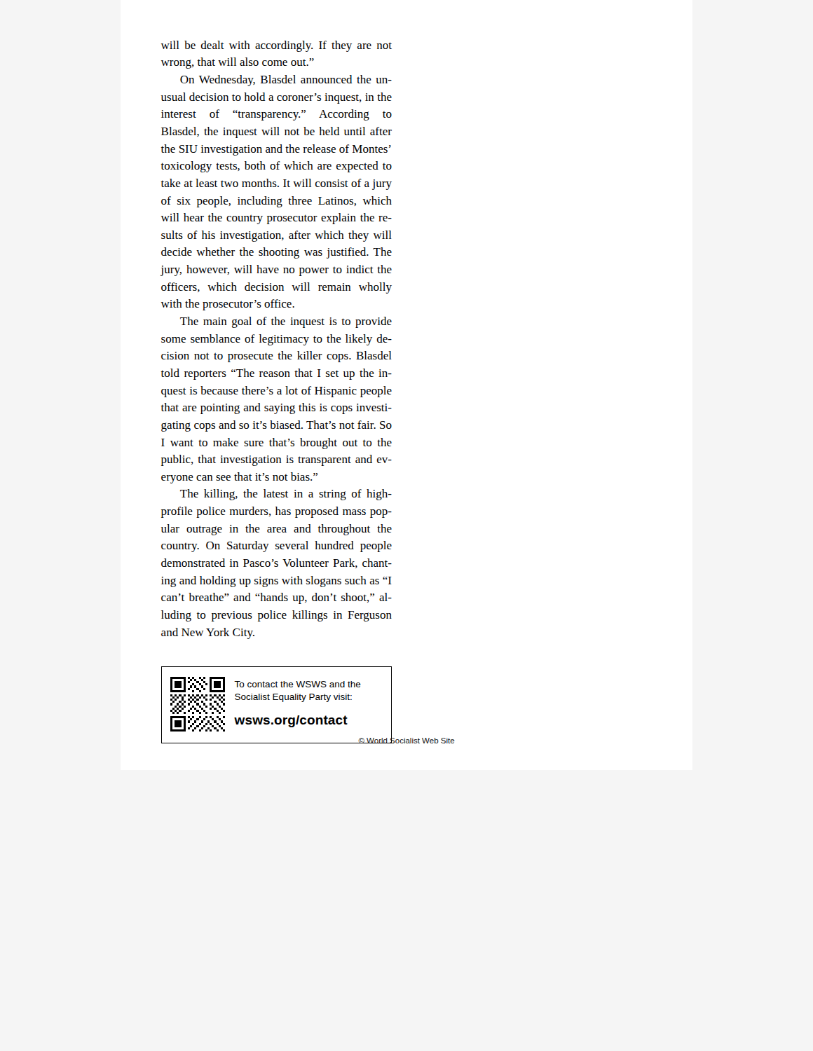will be dealt with accordingly. If they are not wrong, that will also come out.”
On Wednesday, Blasdel announced the unusual decision to hold a coroner’s inquest, in the interest of “transparency.” According to Blasdel, the inquest will not be held until after the SIU investigation and the release of Montes’ toxicology tests, both of which are expected to take at least two months. It will consist of a jury of six people, including three Latinos, which will hear the country prosecutor explain the results of his investigation, after which they will decide whether the shooting was justified. The jury, however, will have no power to indict the officers, which decision will remain wholly with the prosecutor’s office.
The main goal of the inquest is to provide some semblance of legitimacy to the likely decision not to prosecute the killer cops. Blasdel told reporters “The reason that I set up the inquest is because there’s a lot of Hispanic people that are pointing and saying this is cops investigating cops and so it’s biased. That’s not fair. So I want to make sure that’s brought out to the public, that investigation is transparent and everyone can see that it’s not bias.”
The killing, the latest in a string of high-profile police murders, has proposed mass popular outrage in the area and throughout the country. On Saturday several hundred people demonstrated in Pasco’s Volunteer Park, chanting and holding up signs with slogans such as “I can’t breathe” and “hands up, don’t shoot,” alluding to previous police killings in Ferguson and New York City.
To contact the WSWS and the
Socialist Equality Party visit: wsws.org/contact
© World Socialist Web Site